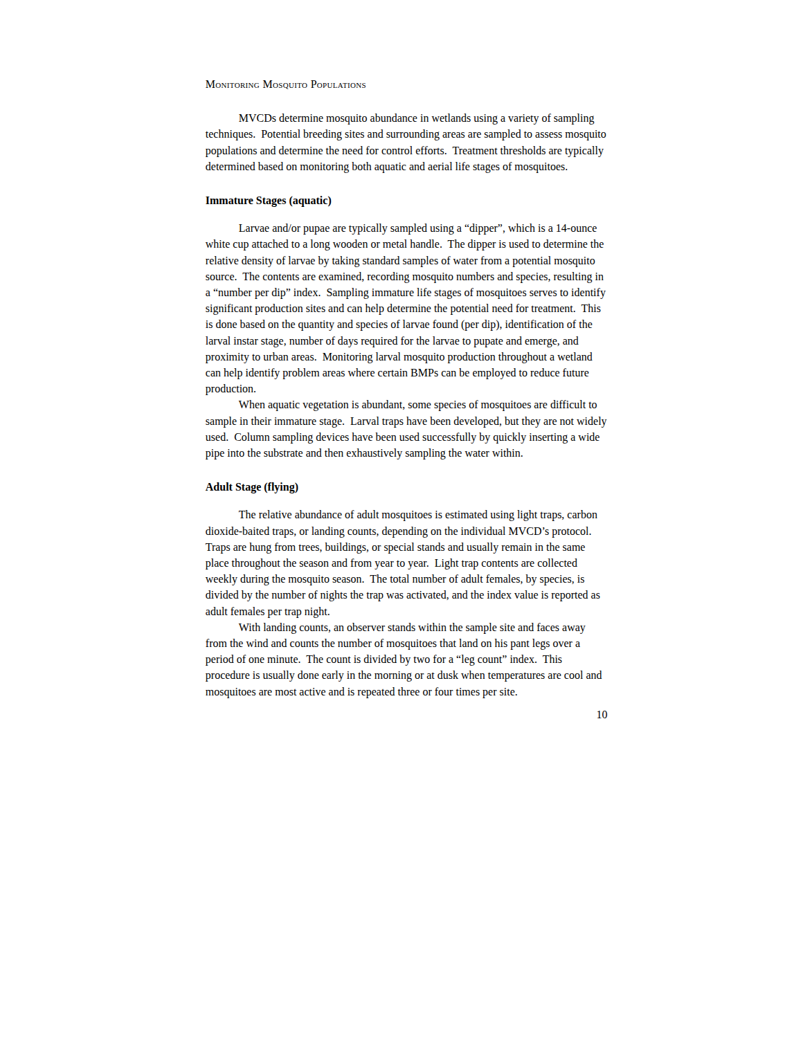Monitoring Mosquito Populations
MVCDs determine mosquito abundance in wetlands using a variety of sampling techniques. Potential breeding sites and surrounding areas are sampled to assess mosquito populations and determine the need for control efforts. Treatment thresholds are typically determined based on monitoring both aquatic and aerial life stages of mosquitoes.
Immature Stages (aquatic)
Larvae and/or pupae are typically sampled using a “dipper”, which is a 14-ounce white cup attached to a long wooden or metal handle. The dipper is used to determine the relative density of larvae by taking standard samples of water from a potential mosquito source. The contents are examined, recording mosquito numbers and species, resulting in a “number per dip” index. Sampling immature life stages of mosquitoes serves to identify significant production sites and can help determine the potential need for treatment. This is done based on the quantity and species of larvae found (per dip), identification of the larval instar stage, number of days required for the larvae to pupate and emerge, and proximity to urban areas. Monitoring larval mosquito production throughout a wetland can help identify problem areas where certain BMPs can be employed to reduce future production.
When aquatic vegetation is abundant, some species of mosquitoes are difficult to sample in their immature stage. Larval traps have been developed, but they are not widely used. Column sampling devices have been used successfully by quickly inserting a wide pipe into the substrate and then exhaustively sampling the water within.
Adult Stage (flying)
The relative abundance of adult mosquitoes is estimated using light traps, carbon dioxide-baited traps, or landing counts, depending on the individual MVCD’s protocol. Traps are hung from trees, buildings, or special stands and usually remain in the same place throughout the season and from year to year. Light trap contents are collected weekly during the mosquito season. The total number of adult females, by species, is divided by the number of nights the trap was activated, and the index value is reported as adult females per trap night.
With landing counts, an observer stands within the sample site and faces away from the wind and counts the number of mosquitoes that land on his pant legs over a period of one minute. The count is divided by two for a “leg count” index. This procedure is usually done early in the morning or at dusk when temperatures are cool and mosquitoes are most active and is repeated three or four times per site.
10